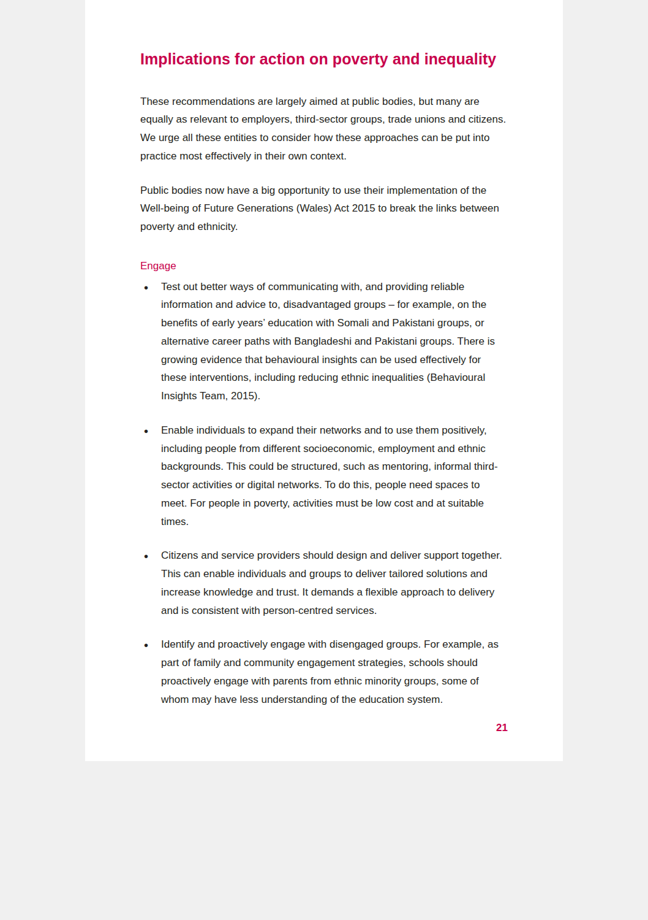Implications for action on poverty and inequality
These recommendations are largely aimed at public bodies, but many are equally as relevant to employers, third-sector groups, trade unions and citizens. We urge all these entities to consider how these approaches can be put into practice most effectively in their own context.
Public bodies now have a big opportunity to use their implementation of the Well-being of Future Generations (Wales) Act 2015 to break the links between poverty and ethnicity.
Engage
Test out better ways of communicating with, and providing reliable information and advice to, disadvantaged groups – for example, on the benefits of early years’ education with Somali and Pakistani groups, or alternative career paths with Bangladeshi and Pakistani groups. There is growing evidence that behavioural insights can be used effectively for these interventions, including reducing ethnic inequalities (Behavioural Insights Team, 2015).
Enable individuals to expand their networks and to use them positively, including people from different socioeconomic, employment and ethnic backgrounds. This could be structured, such as mentoring, informal third-sector activities or digital networks. To do this, people need spaces to meet. For people in poverty, activities must be low cost and at suitable times.
Citizens and service providers should design and deliver support together. This can enable individuals and groups to deliver tailored solutions and increase knowledge and trust. It demands a flexible approach to delivery and is consistent with person-centred services.
Identify and proactively engage with disengaged groups. For example, as part of family and community engagement strategies, schools should proactively engage with parents from ethnic minority groups, some of whom may have less understanding of the education system.
21